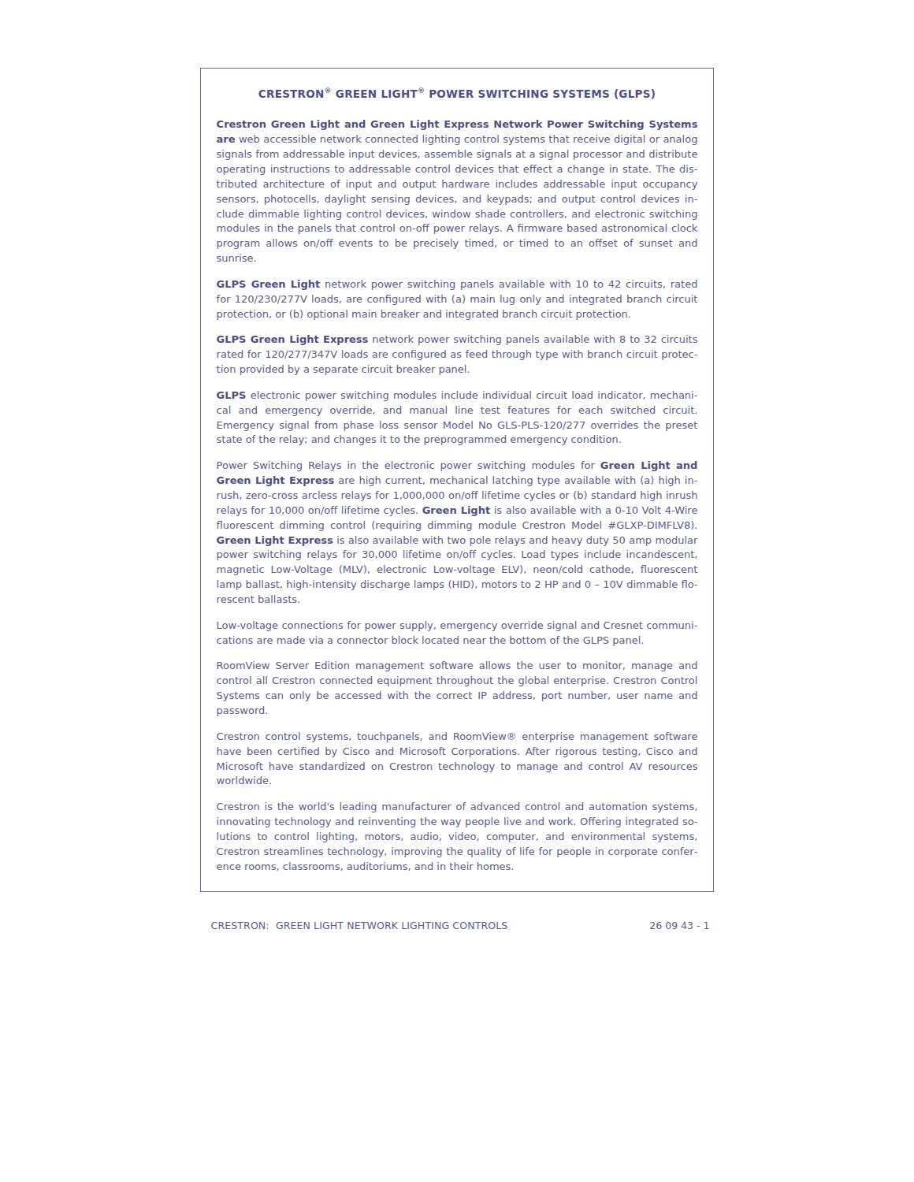CRESTRON® GREEN LIGHT® POWER SWITCHING SYSTEMS (GLPS)
Crestron Green Light and Green Light Express Network Power Switching Systems are web accessible network connected lighting control systems that receive digital or analog signals from addressable input devices, assemble signals at a signal processor and distribute operating instructions to addressable control devices that effect a change in state. The distributed architecture of input and output hardware includes addressable input occupancy sensors, photocells, daylight sensing devices, and keypads; and output control devices include dimmable lighting control devices, window shade controllers, and electronic switching modules in the panels that control on-off power relays. A firmware based astronomical clock program allows on/off events to be precisely timed, or timed to an offset of sunset and sunrise.
GLPS Green Light network power switching panels available with 10 to 42 circuits, rated for 120/230/277V loads, are configured with (a) main lug only and integrated branch circuit protection, or (b) optional main breaker and integrated branch circuit protection.
GLPS Green Light Express network power switching panels available with 8 to 32 circuits rated for 120/277/347V loads are configured as feed through type with branch circuit protection provided by a separate circuit breaker panel.
GLPS electronic power switching modules include individual circuit load indicator, mechanical and emergency override, and manual line test features for each switched circuit. Emergency signal from phase loss sensor Model No GLS-PLS-120/277 overrides the preset state of the relay; and changes it to the preprogrammed emergency condition.
Power Switching Relays in the electronic power switching modules for Green Light and Green Light Express are high current, mechanical latching type available with (a) high inrush, zero-cross arcless relays for 1,000,000 on/off lifetime cycles or (b) standard high inrush relays for 10,000 on/off lifetime cycles. Green Light is also available with a 0-10 Volt 4-Wire fluorescent dimming control (requiring dimming module Crestron Model #GLXP-DIMFLV8). Green Light Express is also available with two pole relays and heavy duty 50 amp modular power switching relays for 30,000 lifetime on/off cycles. Load types include incandescent, magnetic Low-Voltage (MLV), electronic Low-voltage ELV), neon/cold cathode, fluorescent lamp ballast, high-intensity discharge lamps (HID), motors to 2 HP and 0 – 10V dimmable florescent ballasts.
Low-voltage connections for power supply, emergency override signal and Cresnet communications are made via a connector block located near the bottom of the GLPS panel.
RoomView Server Edition management software allows the user to monitor, manage and control all Crestron connected equipment throughout the global enterprise. Crestron Control Systems can only be accessed with the correct IP address, port number, user name and password.
Crestron control systems, touchpanels, and RoomView® enterprise management software have been certified by Cisco and Microsoft Corporations. After rigorous testing, Cisco and Microsoft have standardized on Crestron technology to manage and control AV resources worldwide.
Crestron is the world's leading manufacturer of advanced control and automation systems, innovating technology and reinventing the way people live and work. Offering integrated solutions to control lighting, motors, audio, video, computer, and environmental systems, Crestron streamlines technology, improving the quality of life for people in corporate conference rooms, classrooms, auditoriums, and in their homes.
CRESTRON: GREEN LIGHT NETWORK LIGHTING CONTROLS 26 09 43 - 1